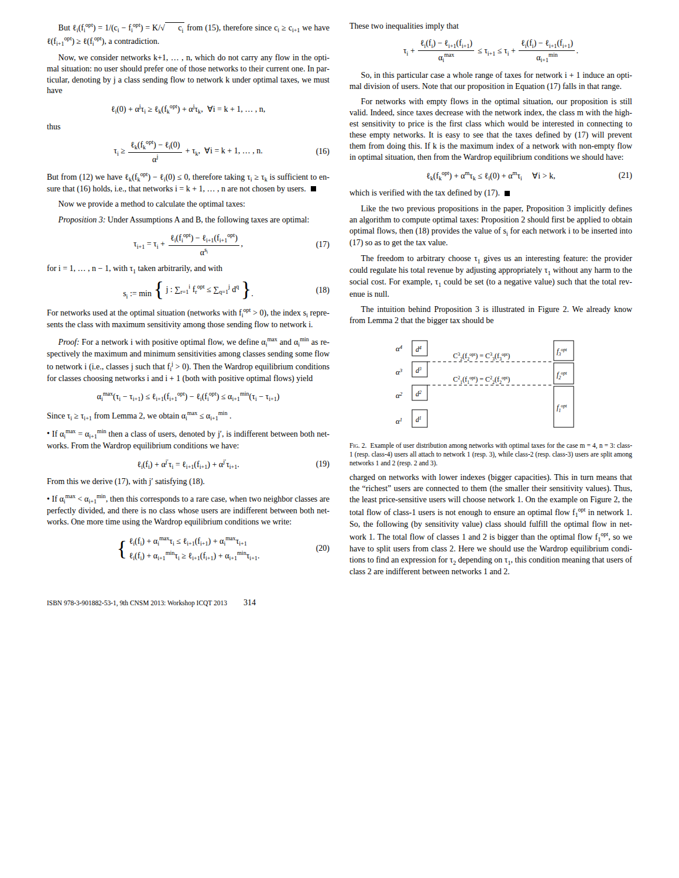But ℓi(fiopt) = 1/(ci − fiopt) = K/ ci from (15), therefore since ci ≥ ci+1 we have ℓ(fi+1opt) ≥ ℓ(fiopt), a contradiction.
Now, we consider networks k+1, … , n, which do not carry any flow in the optimal situation: no user should prefer one of those networks to their current one. In particular, denoting by j a class sending flow to network k under optimal taxes, we must have
ℓi(0) + αjτi ≥ ℓk(fkopt) + αjτk, ∀i = k + 1, … , n,
thus
τi ≥ ℓk(fkopt) − ℓi(0) αj + τk, ∀i = k + 1, … , n.
(16)
But from (12) we have ℓk(fkopt) − ℓi(0) ≤ 0, therefore taking τi ≥ τk is sufficient to ensure that (16) holds, i.e., that networks i = k + 1, … , n are not chosen by users.
Now we provide a method to calculate the optimal taxes:
Proposition 3: Under Assumptions A and B, the following taxes are optimal:
τi+1 = τi + ℓi(fiopt) − ℓi+1(fi+1opt) αsi,
(17)
for i = 1, … , n − 1, with τ1 taken arbitrarily, and with
si := min {
j : ∑r=1i fropt ≤ ∑q=1j dq
}.
(18)
For networks used at the optimal situation (networks with fiopt > 0), the index si represents the class with maximum sensitivity among those sending flow to network i.
Proof: For a network i with positive optimal flow, we define αimax and αimin as respectively the maximum and minimum sensitivities among classes sending some flow to network i (i.e., classes j such that fij > 0). Then the Wardrop equilibrium conditions for classes choosing networks i and i + 1 (both with positive optimal flows) yield
αimax(τi − τi+1) ≤ ℓi+1(fi+1opt) − ℓi(fiopt) ≤ αi+1min(τi − τi+1)
Since τi ≥ τi+1 from Lemma 2, we obtain αimax ≤ αi+1min .
If αimax = αi+1min then a class of users, denoted by j′, is indifferent between both networks. From the Wardrop equilibrium conditions we have:
ℓi(fi) + αj′τi = ℓi+1(fi+1) + αj′τi+1.
(19)
From this we derive (17), with j′ satisfying (18).
If αimax < αi+1min, then this corresponds to a rare case, when two neighbor classes are perfectly divided, and there is no class whose users are indifferent between both networks. One more time using the Wardrop equilibrium conditions we write:
{
ℓi(fi) + αimaxτi ≤ ℓi+1(fi+1) + αimaxτi+1
ℓi(fi) + αi+1minτi ≥ ℓi+1(fi+1) + αi+1minτi+1.
(20)
These two inequalities imply that
τi + ℓi(fi) − ℓi+1(fi+1) αimax ≤ τi+1 ≤ τi + ℓi(fi) − ℓi+1(fi+1) αi+1min.
So, in this particular case a whole range of taxes for network i + 1 induce an optimal division of users. Note that our proposition in Equation (17) falls in that range.
For networks with empty flows in the optimal situation, our proposition is still valid. Indeed, since taxes decrease with the network index, the class m with the highest sensitivity to price is the first class which would be interested in connecting to these empty networks. It is easy to see that the taxes defined by (17) will prevent them from doing this. If k is the maximum index of a network with non-empty flow in optimal situation, then from the Wardrop equilibrium conditions we should have:
ℓk(fkopt) + αmτk ≤ ℓi(0) + αmτi ∀i > k,
(21)
which is verified with the tax defined by (17).
Like the two previous propositions in the paper, Proposition 3 implicitly defines an algorithm to compute optimal taxes: Proposition 2 should first be applied to obtain optimal flows, then (18) provides the value of si for each network i to be inserted into (17) so as to get the tax value.
The freedom to arbitrary choose τ1 gives us an interesting feature: the provider could regulate his total revenue by adjusting appropriately τ1 without any harm to the social cost. For example, τ1 could be set (to a negative value) such that the total revenue is null.
The intuition behind Proposition 3 is illustrated in Figure 2. We already know from Lemma 2 that the bigger tax should be
α4 α3 α2 α1 d4 d3 d2 d1 C32(f2opt) = C33(f3opt) C21(f1opt) = C22(f2opt) f3opt f2opt f1opt
Fig. 2. Example of user distribution among networks with optimal taxes for the case m = 4, n = 3: class-1 (resp. class-4) users all attach to network 1 (resp. 3), while class-2 (resp. class-3) users are split among networks 1 and 2 (resp. 2 and 3).
charged on networks with lower indexes (bigger capacities). This in turn means that the “richest” users are connected to them (the smaller their sensitivity values). Thus, the least price-sensitive users will choose network 1. On the example on Figure 2, the total flow of class-1 users is not enough to ensure an optimal flow f1opt in network 1. So, the following (by sensitivity value) class should fulfill the optimal flow in network 1. The total flow of classes 1 and 2 is bigger than the optimal flow f1opt, so we have to split users from class 2. Here we should use the Wardrop equilibrium conditions to find an expression for τ2 depending on τ1, this condition meaning that users of class 2 are indifferent between networks 1 and 2.
ISBN 978-3-901882-53-1, 9th CNSM 2013: Workshop ICQT 2013 314